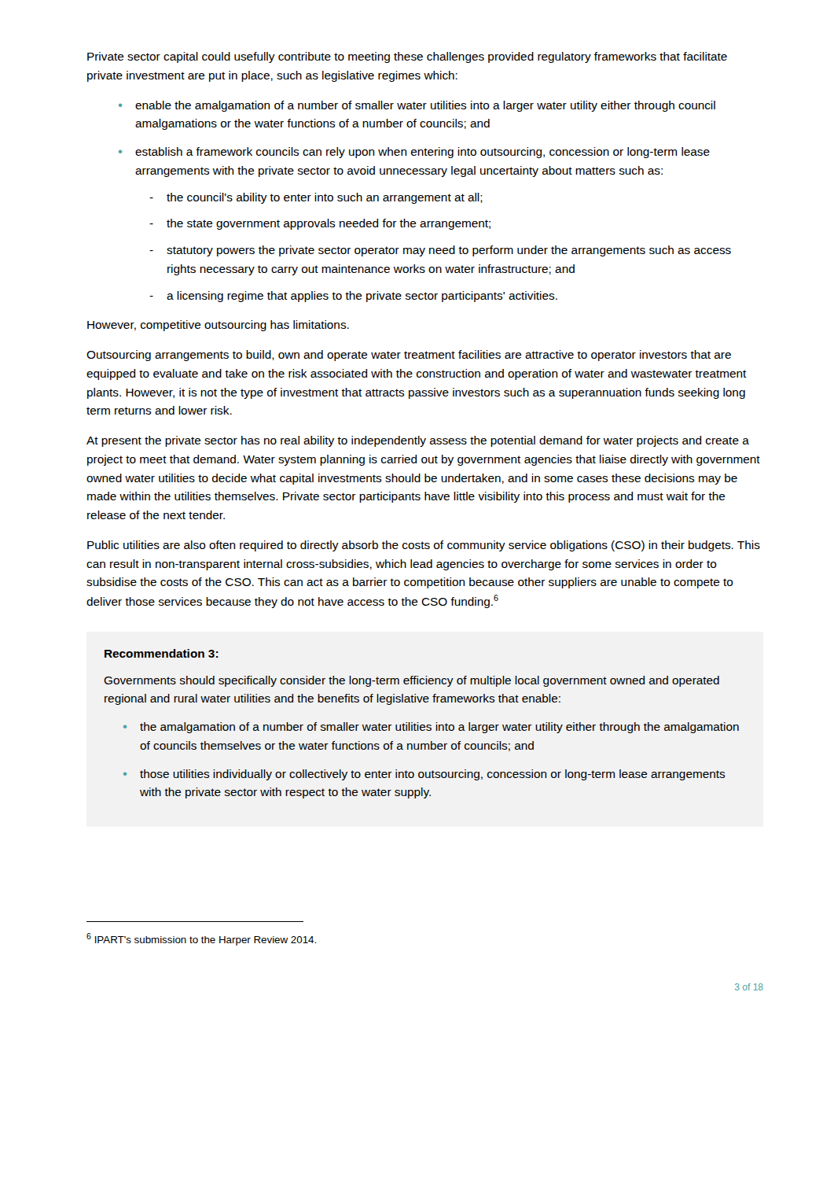Private sector capital could usefully contribute to meeting these challenges provided regulatory frameworks that facilitate private investment are put in place, such as legislative regimes which:
enable the amalgamation of a number of smaller water utilities into a larger water utility either through council amalgamations or the water functions of a number of councils; and
establish a framework councils can rely upon when entering into outsourcing, concession or long-term lease arrangements with the private sector to avoid unnecessary legal uncertainty about matters such as:
the council's ability to enter into such an arrangement at all;
the state government approvals needed for the arrangement;
statutory powers the private sector operator may need to perform under the arrangements such as access rights necessary to carry out maintenance works on water infrastructure; and
a licensing regime that applies to the private sector participants' activities.
However, competitive outsourcing has limitations.
Outsourcing arrangements to build, own and operate water treatment facilities are attractive to operator investors that are equipped to evaluate and take on the risk associated with the construction and operation of water and wastewater treatment plants. However, it is not the type of investment that attracts passive investors such as a superannuation funds seeking long term returns and lower risk.
At present the private sector has no real ability to independently assess the potential demand for water projects and create a project to meet that demand. Water system planning is carried out by government agencies that liaise directly with government owned water utilities to decide what capital investments should be undertaken, and in some cases these decisions may be made within the utilities themselves. Private sector participants have little visibility into this process and must wait for the release of the next tender.
Public utilities are also often required to directly absorb the costs of community service obligations (CSO) in their budgets. This can result in non-transparent internal cross-subsidies, which lead agencies to overcharge for some services in order to subsidise the costs of the CSO. This can act as a barrier to competition because other suppliers are unable to compete to deliver those services because they do not have access to the CSO funding.6
Recommendation 3:
Governments should specifically consider the long-term efficiency of multiple local government owned and operated regional and rural water utilities and the benefits of legislative frameworks that enable:
the amalgamation of a number of smaller water utilities into a larger water utility either through the amalgamation of councils themselves or the water functions of a number of councils; and
those utilities individually or collectively to enter into outsourcing, concession or long-term lease arrangements with the private sector with respect to the water supply.
6 IPART's submission to the Harper Review 2014.
3 of 18